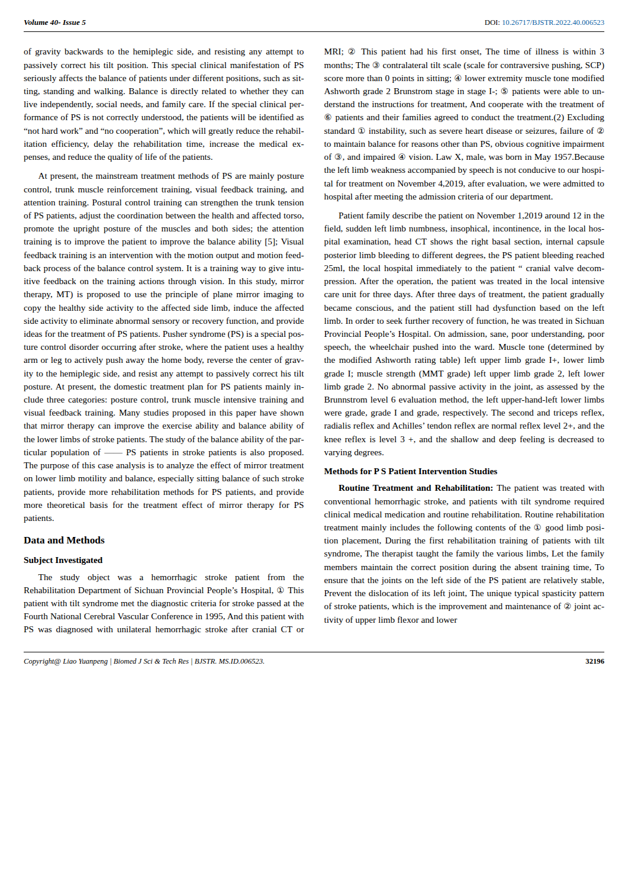Volume 40- Issue 5
DOI: 10.26717/BJSTR.2022.40.006523
of gravity backwards to the hemiplegic side, and resisting any attempt to passively correct his tilt position. This special clinical manifestation of PS seriously affects the balance of patients under different positions, such as sitting, standing and walking. Balance is directly related to whether they can live independently, social needs, and family care. If the special clinical performance of PS is not correctly understood, the patients will be identified as “not hard work” and “no cooperation”, which will greatly reduce the rehabilitation efficiency, delay the rehabilitation time, increase the medical expenses, and reduce the quality of life of the patients.
At present, the mainstream treatment methods of PS are mainly posture control, trunk muscle reinforcement training, visual feedback training, and attention training. Postural control training can strengthen the trunk tension of PS patients, adjust the coordination between the health and affected torso, promote the upright posture of the muscles and both sides; the attention training is to improve the patient to improve the balance ability [5]; Visual feedback training is an intervention with the motion output and motion feedback process of the balance control system. It is a training way to give intuitive feedback on the training actions through vision. In this study, mirror therapy, MT) is proposed to use the principle of plane mirror imaging to copy the healthy side activity to the affected side limb, induce the affected side activity to eliminate abnormal sensory or recovery function, and provide ideas for the treatment of PS patients. Pusher syndrome (PS) is a special posture control disorder occurring after stroke, where the patient uses a healthy arm or leg to actively push away the home body, reverse the center of gravity to the hemiplegic side, and resist any attempt to passively correct his tilt posture. At present, the domestic treatment plan for PS patients mainly include three categories: posture control, trunk muscle intensive training and visual feedback training. Many studies proposed in this paper have shown that mirror therapy can improve the exercise ability and balance ability of the lower limbs of stroke patients. The study of the balance ability of the particular population of —— PS patients in stroke patients is also proposed. The purpose of this case analysis is to analyze the effect of mirror treatment on lower limb motility and balance, especially sitting balance of such stroke patients, provide more rehabilitation methods for PS patients, and provide more theoretical basis for the treatment effect of mirror therapy for PS patients.
Data and Methods
Subject Investigated
The study object was a hemorrhagic stroke patient from the Rehabilitation Department of Sichuan Provincial People’s Hospital, ① This patient with tilt syndrome met the diagnostic criteria for stroke passed at the Fourth National Cerebral Vascular Conference in 1995, And this patient with PS was diagnosed with unilateral hemorrhagic stroke after cranial CT or MRI; ② This patient had his first onset, The time of illness is within 3 months; The ③ contralateral tilt scale (scale for contraversive pushing, SCP) score more than 0 points in sitting; ④ lower extremity muscle tone modified Ashworth grade 2 Brunstrom stage in stage I-; ⑤ patients were able to understand the instructions for treatment, And cooperate with the treatment of ⑥ patients and their families agreed to conduct the treatment.(2) Excluding standard ① instability, such as severe heart disease or seizures, failure of ② to maintain balance for reasons other than PS, obvious cognitive impairment of ③, and impaired ④ vision. Law X, male, was born in May 1957.Because the left limb weakness accompanied by speech is not conducive to our hospital for treatment on November 4,2019, after evaluation, we were admitted to hospital after meeting the admission criteria of our department.
Patient family describe the patient on November 1,2019 around 12 in the field, sudden left limb numbness, insophical, incontinence, in the local hospital examination, head CT shows the right basal section, internal capsule posterior limb bleeding to different degrees, the PS patient bleeding reached 25ml, the local hospital immediately to the patient “ cranial valve decompression. After the operation, the patient was treated in the local intensive care unit for three days. After three days of treatment, the patient gradually became conscious, and the patient still had dysfunction based on the left limb. In order to seek further recovery of function, he was treated in Sichuan Provincial People’s Hospital. On admission, sane, poor understanding, poor speech, the wheelchair pushed into the ward. Muscle tone (determined by the modified Ashworth rating table) left upper limb grade I+, lower limb grade I; muscle strength (MMT grade) left upper limb grade 2, left lower limb grade 2. No abnormal passive activity in the joint, as assessed by the Brunnstrom level 6 evaluation method, the left upper-hand-left lower limbs were grade, grade I and grade, respectively. The second and triceps reflex, radialis reflex and Achilles’ tendon reflex are normal reflex level 2+, and the knee reflex is level 3 +, and the shallow and deep feeling is decreased to varying degrees.
Methods for P S Patient Intervention Studies
Routine Treatment and Rehabilitation: The patient was treated with conventional hemorrhagic stroke, and patients with tilt syndrome required clinical medical medication and routine rehabilitation. Routine rehabilitation treatment mainly includes the following contents of the ① good limb position placement, During the first rehabilitation training of patients with tilt syndrome, The therapist taught the family the various limbs, Let the family members maintain the correct position during the absent training time, To ensure that the joints on the left side of the PS patient are relatively stable, Prevent the dislocation of its left joint, The unique typical spasticity pattern of stroke patients, which is the improvement and maintenance of ② joint activity of upper limb flexor and lower
Copyright@ Liao Yuanpeng | Biomed J Sci & Tech Res | BJSTR. MS.ID.006523.
32196